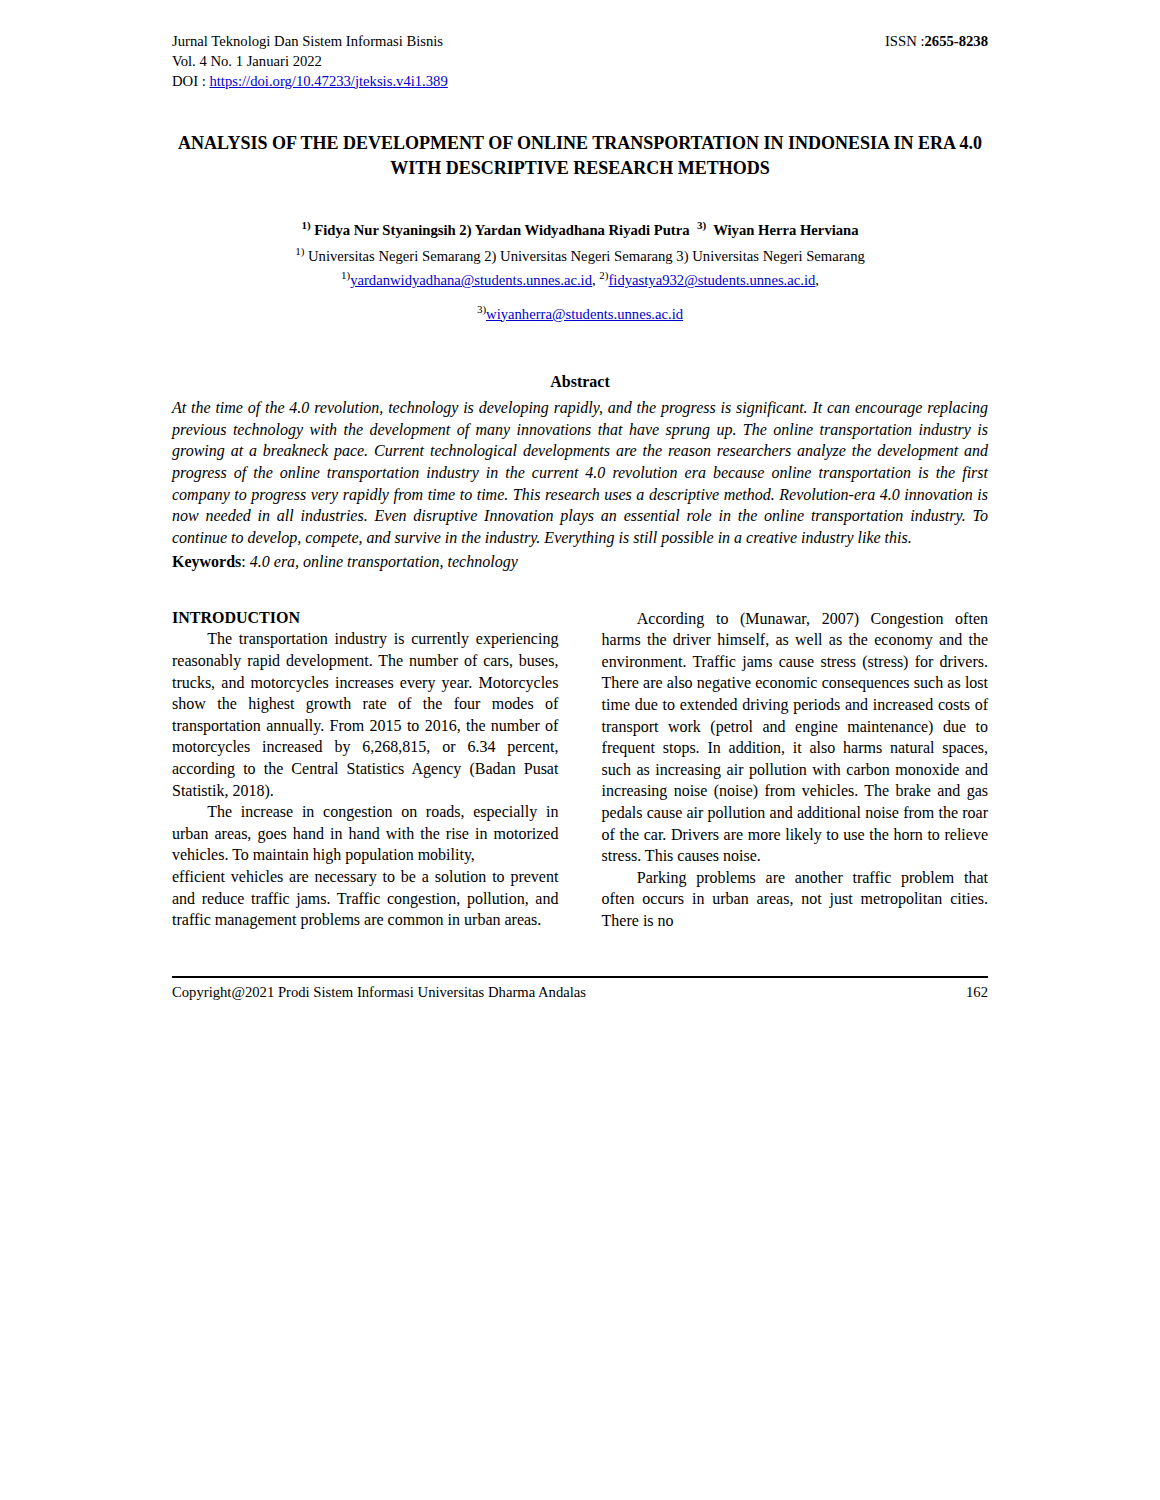Jurnal Teknologi Dan Sistem Informasi Bisnis
Vol. 4 No. 1 Januari 2022
DOI : https://doi.org/10.47233/jteksis.v4i1.389
ISSN :2655-8238
Analysis of the Development of Online Transportation in Indonesia in Era 4.0 with Descriptive Research Methods
1) Fidya Nur Styaningsih 2) Yardan Widyadhana Riyadi Putra 3) Wiyan Herra Herviana
1) Universitas Negeri Semarang 2) Universitas Negeri Semarang 3) Universitas Negeri Semarang
1)yardanwidyadhana@students.unnes.ac.id, 2)fidyastya932@students.unnes.ac.id,
3)wiyanherra@students.unnes.ac.id
Abstract
At the time of the 4.0 revolution, technology is developing rapidly, and the progress is significant. It can encourage replacing previous technology with the development of many innovations that have sprung up. The online transportation industry is growing at a breakneck pace. Current technological developments are the reason researchers analyze the development and progress of the online transportation industry in the current 4.0 revolution era because online transportation is the first company to progress very rapidly from time to time. This research uses a descriptive method. Revolution-era 4.0 innovation is now needed in all industries. Even disruptive Innovation plays an essential role in the online transportation industry. To continue to develop, compete, and survive in the industry. Everything is still possible in a creative industry like this.
Keywords: 4.0 era, online transportation, technology
Introduction
The transportation industry is currently experiencing reasonably rapid development. The number of cars, buses, trucks, and motorcycles increases every year. Motorcycles show the highest growth rate of the four modes of transportation annually. From 2015 to 2016, the number of motorcycles increased by 6,268,815, or 6.34 percent, according to the Central Statistics Agency (Badan Pusat Statistik, 2018).
The increase in congestion on roads, especially in urban areas, goes hand in hand with the rise in motorized vehicles. To maintain high population mobility,
efficient vehicles are necessary to be a solution to prevent and reduce traffic jams. Traffic congestion, pollution, and traffic management problems are common in urban areas.
According to (Munawar, 2007) Congestion often harms the driver himself, as well as the economy and the environment. Traffic jams cause stress (stress) for drivers. There are also negative economic consequences such as lost time due to extended driving periods and increased costs of transport work (petrol and engine maintenance) due to frequent stops. In addition, it also harms natural spaces, such as increasing air pollution with carbon monoxide and increasing noise (noise) from vehicles. The brake and gas pedals cause air pollution and additional noise from the roar of the car. Drivers are more likely to use the horn to relieve stress. This causes noise.
Parking problems are another traffic problem that often occurs in urban areas, not just metropolitan cities. There is no
Copyright@2021 Prodi Sistem Informasi Universitas Dharma Andalas 162